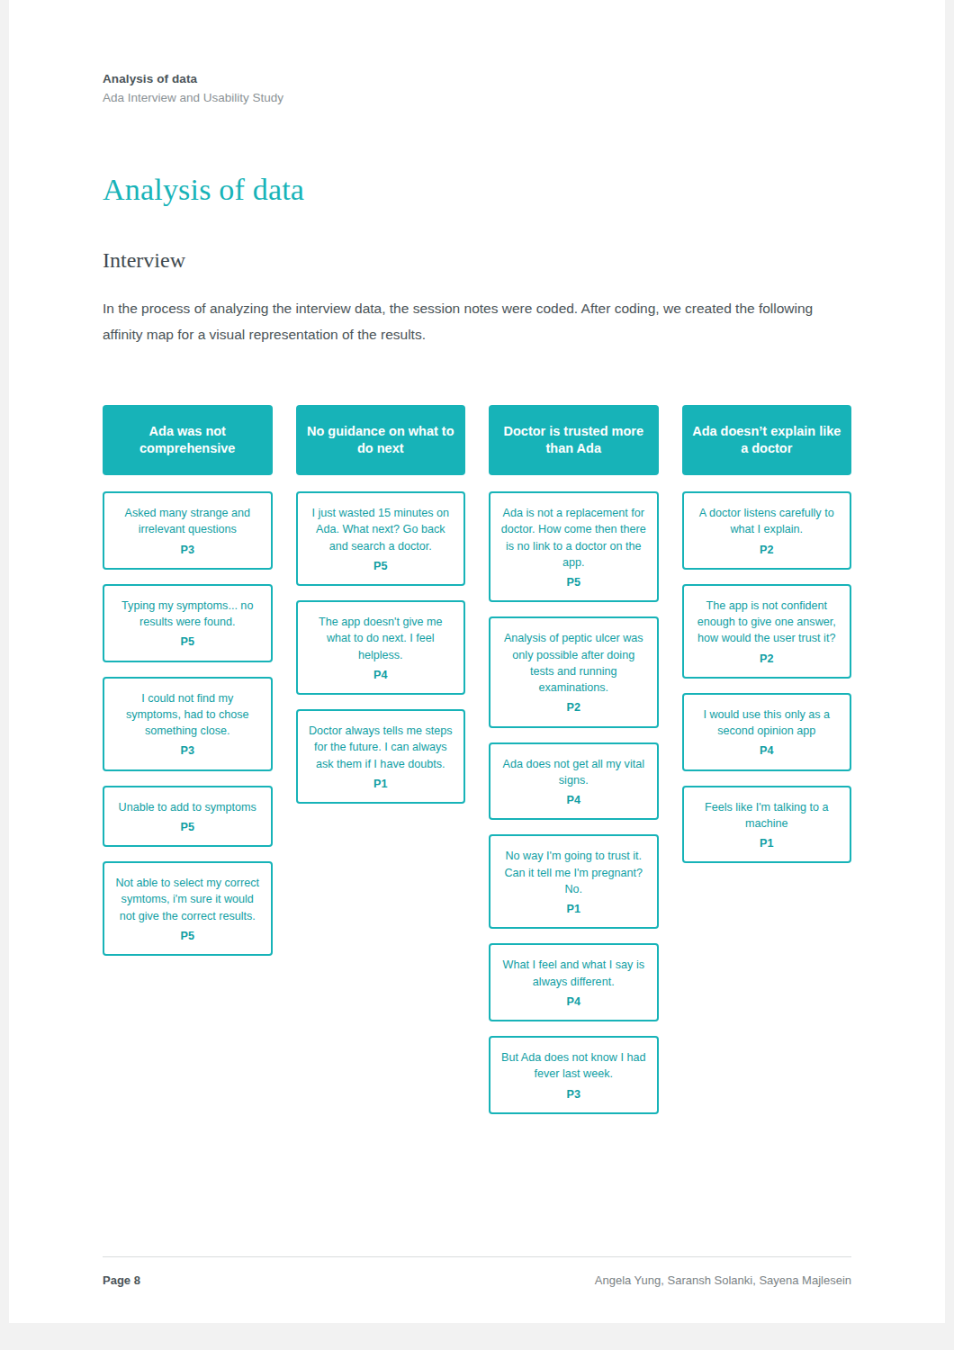Analysis of data
Ada Interview and Usability Study
Analysis of data
Interview
In the process of analyzing the interview data, the session notes were coded. After coding, we created the following affinity map for a visual representation of the results.
Ada was not comprehensive
Asked many strange and irrelevant questionsP3
Typing my symptoms... no results were found.P5
I could not find my symptoms, had to chose something close.P3
Unable to add to symptomsP5
Not able to select my correct symtoms, i'm sure it would not give the correct results.P5
No guidance on what to do next
I just wasted 15 minutes on Ada. What next? Go back and search a doctor.P5
The app doesn't give me what to do next. I feel helpless.P4
Doctor always tells me steps for the future. I can always ask them if I have doubts.P1
Doctor is trusted more than Ada
Ada is not a replacement for doctor. How come then there is no link to a doctor on the app.P5
Analysis of peptic ulcer was only possible after doing tests and running examinations.P2
Ada does not get all my vital signs.P4
No way I'm going to trust it. Can it tell me I'm pregnant? No.P1
What I feel and what I say is always different.P4
But Ada does not know I had fever last week.P3
Ada doesn’t explain like a doctor
A doctor listens carefully to what I explain.P2
The app is not confident enough to give one answer, how would the user trust it?P2
I would use this only as a second opinion appP4
Feels like I'm talking to a machineP1
Page 8 Angela Yung, Saransh Solanki, Sayena Majlesein